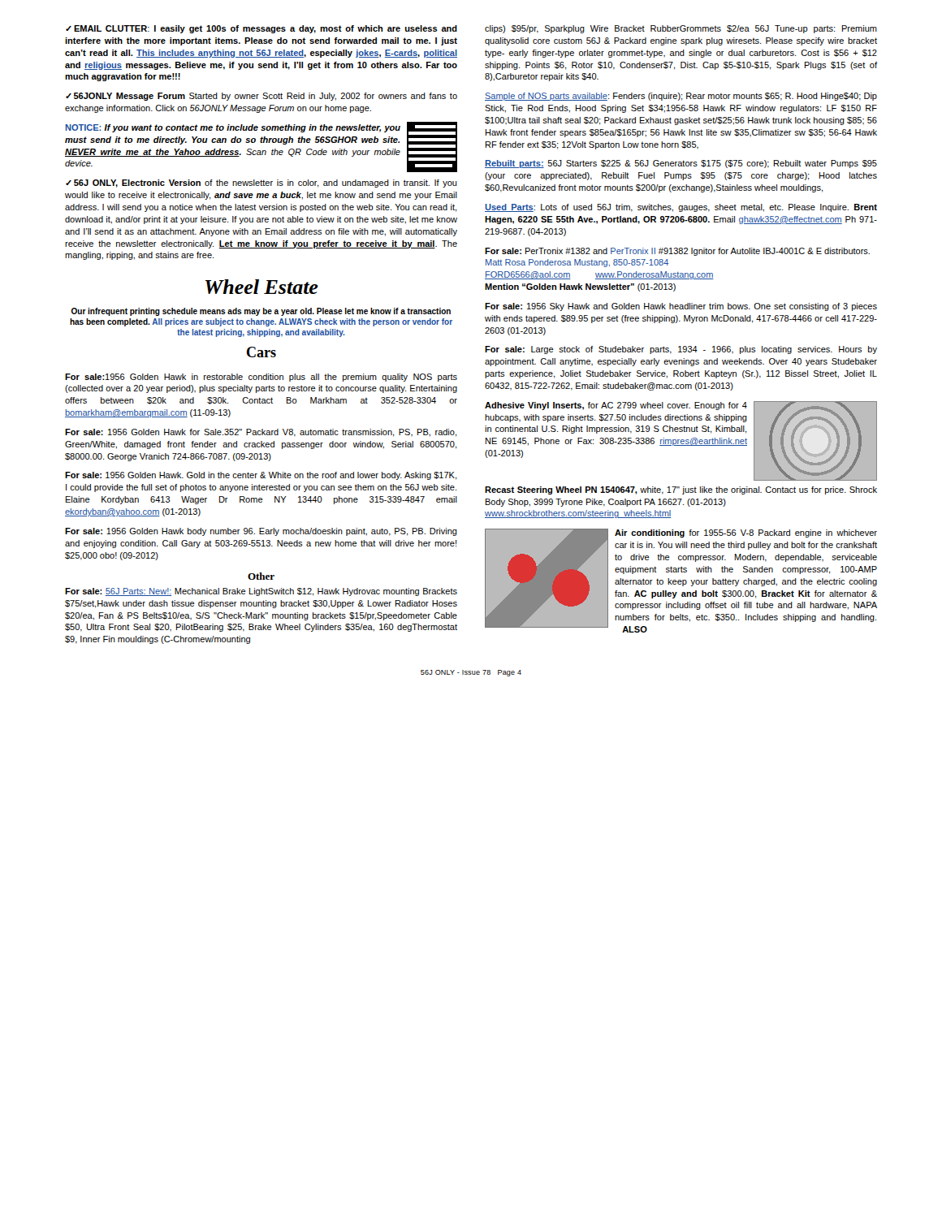✓EMAIL CLUTTER: I easily get 100s of messages a day, most of which are useless and interfere with the more important items. Please do not send forwarded mail to me. I just can’t read it all. This includes anything not 56J related, especially jokes, E-cards, political and religious messages. Believe me, if you send it, I’ll get it from 10 others also. Far too much aggravation for me!!!
✓56JONLY Message Forum Started by owner Scott Reid in July, 2002 for owners and fans to exchange information. Click on 56JONLY Message Forum on our home page.
NOTICE: If you want to contact me to include something in the newsletter, you must send it to me directly. You can do so through the 56SGHOR web site. NEVER write me at the Yahoo address. Scan the QR Code with your mobile device.
✓56J ONLY, Electronic Version of the newsletter is in color, and undamaged in transit. If you would like to receive it electronically, and save me a buck, let me know and send me your Email address. I will send you a notice when the latest version is posted on the web site. You can read it, download it, and/or print it at your leisure. If you are not able to view it on the web site, let me know and I’ll send it as an attachment. Anyone with an Email address on file with me, will automatically receive the newsletter electronically. Let me know if you prefer to receive it by mail. The mangling, ripping, and stains are free.
Wheel Estate
Our infrequent printing schedule means ads may be a year old. Please let me know if a transaction has been completed. All prices are subject to change. ALWAYS check with the person or vendor for the latest pricing, shipping, and availability.
Cars
For sale: 1956 Golden Hawk in restorable condition plus all the premium quality NOS parts (collected over a 20 year period), plus specialty parts to restore it to concourse quality. Entertaining offers between $20k and $30k. Contact Bo Markham at 352-528-3304 or bomarkham@embarqmail.com (11-09-13)
For sale: 1956 Golden Hawk for Sale.352" Packard V8, automatic transmission, PS, PB, radio, Green/White, damaged front fender and cracked passenger door window, Serial 6800570, $8000.00. George Vranich 724-866-7087. (09-2013)
For sale: 1956 Golden Hawk. Gold in the center & White on the roof and lower body. Asking $17K, I could provide the full set of photos to anyone interested or you can see them on the 56J web site. Elaine Kordyban 6413 Wager Dr Rome NY 13440 phone 315-339-4847 email ekordyban@yahoo.com (01-2013)
For sale: 1956 Golden Hawk body number 96. Early mocha/doeskin paint, auto, PS, PB. Driving and enjoying condition. Call Gary at 503-269-5513. Needs a new home that will drive her more! $25,000 obo! (09-2012)
Other
For sale: 56J Parts: New!: Mechanical Brake LightSwitch $12, Hawk Hydrovac mounting Brackets $75/set,Hawk under dash tissue dispenser mounting bracket $30,Upper & Lower Radiator Hoses $20/ea, Fan & PS Belts$10/ea, S/S "Check-Mark" mounting brackets $15/pr,Speedometer Cable $50, Ultra Front Seal $20, PilotBearing $25, Brake Wheel Cylinders $35/ea, 160 degThermostat $9, Inner Fin mouldings (C-Chromew/mounting
clips) $95/pr, Sparkplug Wire Bracket RubberGrommets $2/ea 56J Tune-up parts: Premium qualitysolid core custom 56J & Packard engine spark plug wiresets. Please specify wire bracket type- early finger-type orlater grommet-type, and single or dual carburetors. Cost is $56 + $12 shipping. Points $6, Rotor $10, Condenser$7, Dist. Cap $5-$10-$15, Spark Plugs $15 (set of 8),Carburetor repair kits $40.
Sample of NOS parts available: Fenders (inquire); Rear motor mounts $65; R. Hood Hinge$40; Dip Stick, Tie Rod Ends, Hood Spring Set $34;1956-58 Hawk RF window regulators: LF $150 RF $100;Ultra tail shaft seal $20; Packard Exhaust gasket set/$25;56 Hawk trunk lock housing $85; 56 Hawk front fender spears $85ea/$165pr; 56 Hawk Inst lite sw $35,Climatizer sw $35; 56-64 Hawk RF fender ext $35; 12Volt Sparton Low tone horn $85,
Rebuilt parts: 56J Starters $225 & 56J Generators $175 ($75 core); Rebuilt water Pumps $95 (your core appreciated), Rebuilt Fuel Pumps $95 ($75 core charge); Hood latches $60,Revulcanized front motor mounts $200/pr (exchange),Stainless wheel mouldings,
Used Parts: Lots of used 56J trim, switches, gauges, sheet metal, etc. Please Inquire. Brent Hagen, 6220 SE 55th Ave., Portland, OR 97206-6800. Email ghawk352@effectnet.com Ph 971-219-9687. (04-2013)
For sale: PerTronix #1382 and PerTronix II #91382 Ignitor for Autolite IBJ-4001C & E distributors.
Matt Rosa Ponderosa Mustang, 850-857-1084
FORD6566@aol.com www.PonderosaMustang.com
Mention “Golden Hawk Newsletter” (01-2013)
For sale: 1956 Sky Hawk and Golden Hawk headliner trim bows. One set consisting of 3 pieces with ends tapered. $89.95 per set (free shipping). Myron McDonald, 417-678-4466 or cell 417-229-2603 (01-2013)
For sale: Large stock of Studebaker parts, 1934 - 1966, plus locating services. Hours by appointment. Call anytime, especially early evenings and weekends. Over 40 years Studebaker parts experience, Joliet Studebaker Service, Robert Kapteyn (Sr.), 112 Bissel Street, Joliet IL 60432, 815-722-7262, Email: studebaker@mac.com (01-2013)
Adhesive Vinyl Inserts, for AC 2799 wheel cover. Enough for 4 hubcaps, with spare inserts. $27.50 includes directions & shipping in continental U.S. Right Impression, 319 S Chestnut St, Kimball, NE 69145, Phone or Fax: 308-235-3386 rimpres@earthlink.net (01-2013)
Recast Steering Wheel PN 1540647, white, 17" just like the original. Contact us for price. Shrock Body Shop, 3999 Tyrone Pike, Coalport PA 16627. (01-2013)
www.shrockbrothers.com/steering_wheels.html
Air conditioning for 1955-56 V-8 Packard engine in whichever car it is in. You will need the third pulley and bolt for the crankshaft to drive the compressor. Modern, dependable, serviceable equipment starts with the Sanden compressor, 100-AMP alternator to keep your battery charged, and the electric cooling fan. AC pulley and bolt $300.00, Bracket Kit for alternator & compressor including offset oil fill tube and all hardware, NAPA numbers for belts, etc. $350.. Includes shipping and handling. ALSO
56J ONLY - Issue 78 Page 4